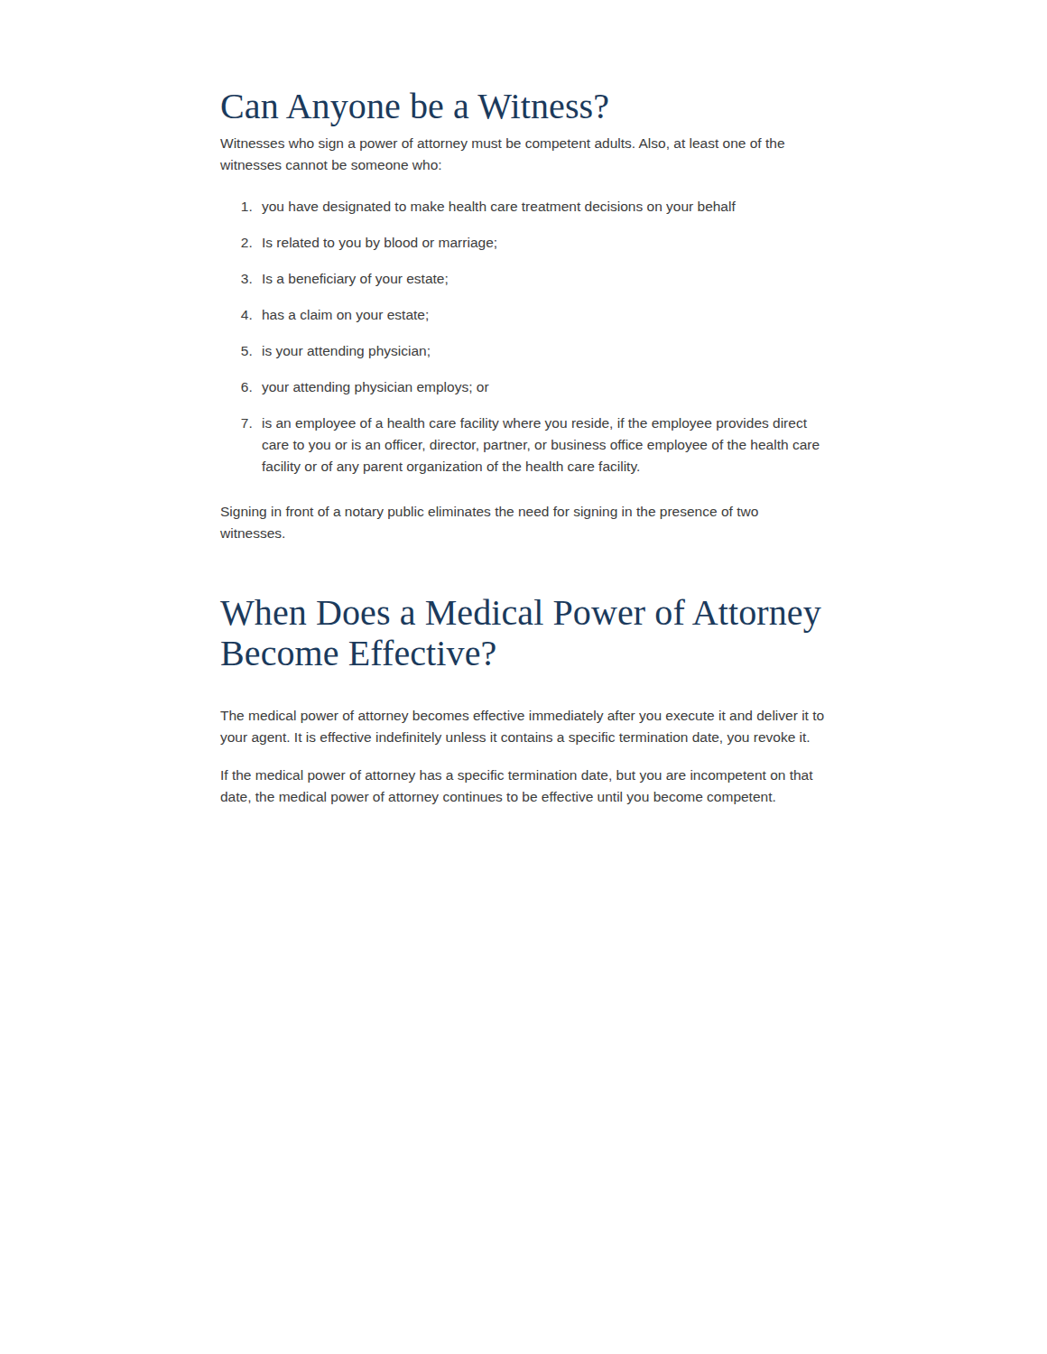Can Anyone be a Witness?
Witnesses who sign a power of attorney must be competent adults. Also, at least one of the witnesses cannot be someone who:
you have designated to make health care treatment decisions on your behalf
Is related to you by blood or marriage;
Is a beneficiary of your estate;
has a claim on your estate;
is your attending physician;
your attending physician employs; or
is an employee of a health care facility where you reside, if the employee provides direct care to you or is an officer, director, partner, or business office employee of the health care facility or of any parent organization of the health care facility.
Signing in front of a notary public eliminates the need for signing in the presence of two witnesses.
When Does a Medical Power of Attorney Become Effective?
The medical power of attorney becomes effective immediately after you execute it and deliver it to your agent. It is effective indefinitely unless it contains a specific termination date, you revoke it.
If the medical power of attorney has a specific termination date, but you are incompetent on that date, the medical power of attorney continues to be effective until you become competent.